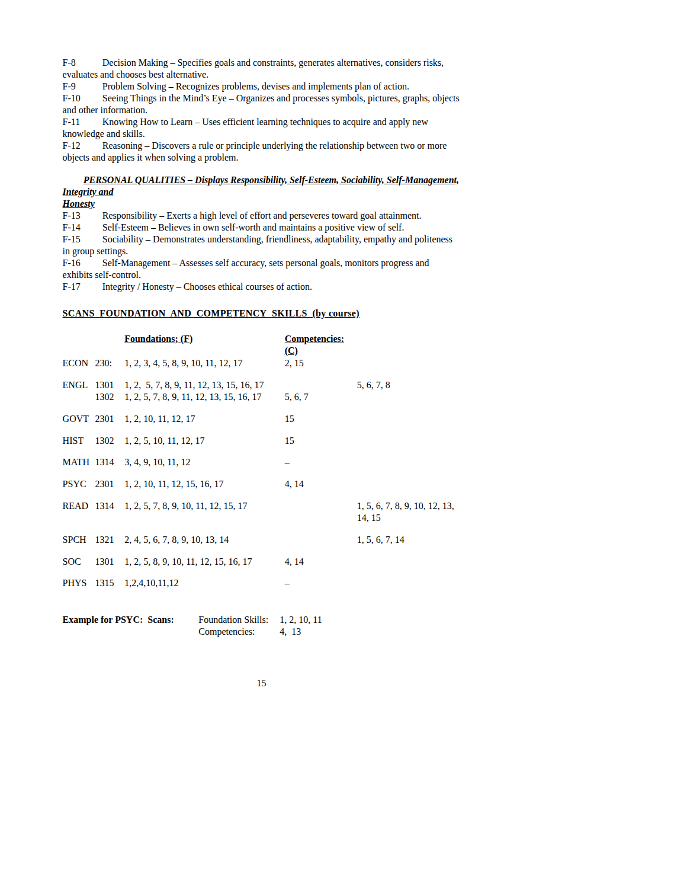F-8 Decision Making – Specifies goals and constraints, generates alternatives, considers risks, evaluates and chooses best alternative.
F-9 Problem Solving – Recognizes problems, devises and implements plan of action.
F-10 Seeing Things in the Mind’s Eye – Organizes and processes symbols, pictures, graphs, objects and other information.
F-11 Knowing How to Learn – Uses efficient learning techniques to acquire and apply new knowledge and skills.
F-12 Reasoning – Discovers a rule or principle underlying the relationship between two or more objects and applies it when solving a problem.
PERSONAL QUALITIES – Displays Responsibility, Self-Esteem, Sociability, Self-Management, Integrity and
Honesty
F-13 Responsibility – Exerts a high level of effort and perseveres toward goal attainment.
F-14 Self-Esteem – Believes in own self-worth and maintains a positive view of self.
F-15 Sociability – Demonstrates understanding, friendliness, adaptability, empathy and politeness in group settings.
F-16 Self-Management – Assesses self accuracy, sets personal goals, monitors progress and exhibits self-control.
F-17 Integrity / Honesty – Chooses ethical courses of action.
SCANS FOUNDATION AND COMPETENCY SKILLS (by course)
| | | Foundations; (F) | Competencies: (C) | |
| ECON | 230: | 1, 2, 3, 4, 5, 8, 9, 10, 11, 12, 17 | 2, 15 | |
| ENGL | 1301 | 1, 2, 5, 7, 8, 9, 11, 12, 13, 15, 16, 17 | | 5, 6, 7, 8 |
| | 1302 | 1, 2, 5, 7, 8, 9, 11, 12, 13, 15, 16, 17 | 5, 6, 7 | |
| GOVT | 2301 | 1, 2, 10, 11, 12, 17 | 15 | |
| HIST | 1302 | 1, 2, 5, 10, 11, 12, 17 | 15 | |
| MATH | 1314 | 3, 4, 9, 10, 11, 12 | – | |
| PSYC | 2301 | 1, 2, 10, 11, 12, 15, 16, 17 | 4, 14 | |
| READ | 1314 | 1, 2, 5, 7, 8, 9, 10, 11, 12, 15, 17 | | 1, 5, 6, 7, 8, 9, 10, 12, 13, 14, 15 |
| SPCH | 1321 | 2, 4, 5, 6, 7, 8, 9, 10, 13, 14 | | 1, 5, 6, 7, 14 |
| SOC | 1301 | 1, 2, 5, 8, 9, 10, 11, 12, 15, 16, 17 | 4, 14 | |
| PHYS | 1315 | 1,2,4,10,11,12 | – | |
| Example for PSYC: Scans: | Foundation Skills: | 1, 2, 10, 11 |
| | Competencies: | 4, 13 |
15